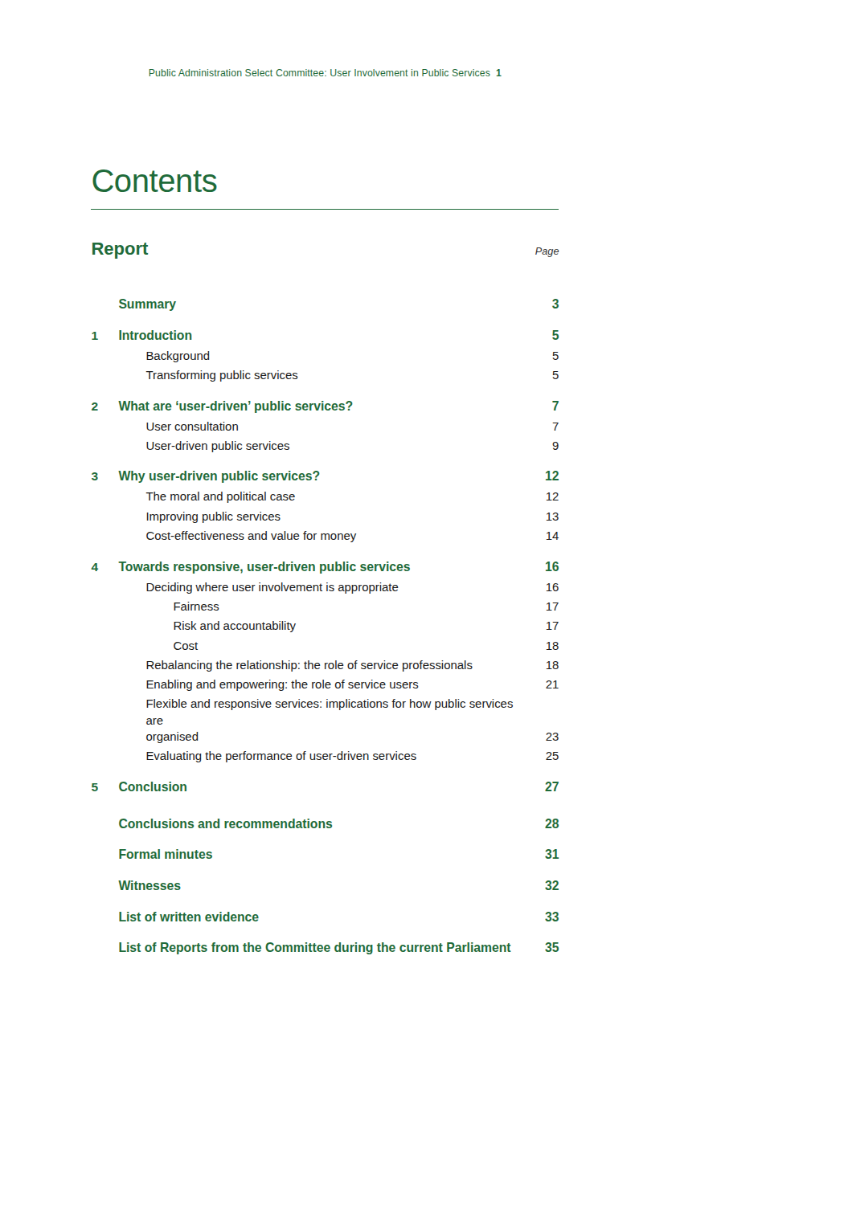Public Administration Select Committee: User Involvement in Public Services 1
Contents
Report Page
| | Summary | 3 |
| 1 | Introduction | 5 |
| | Background | 5 |
| | Transforming public services | 5 |
| 2 | What are ‘user-driven’ public services? | 7 |
| | User consultation | 7 |
| | User-driven public services | 9 |
| 3 | Why user-driven public services? | 12 |
| | The moral and political case | 12 |
| | Improving public services | 13 |
| | Cost-effectiveness and value for money | 14 |
| 4 | Towards responsive, user-driven public services | 16 |
| | Deciding where user involvement is appropriate | 16 |
| | Fairness | 17 |
| | Risk and accountability | 17 |
| | Cost | 18 |
| | Rebalancing the relationship: the role of service professionals | 18 |
| | Enabling and empowering: the role of service users | 21 |
| | Flexible and responsive services: implications for how public services are | |
| | organised | 23 |
| | Evaluating the performance of user-driven services | 25 |
| 5 | Conclusion | 27 |
| | Conclusions and recommendations | 28 |
| | Formal minutes | 31 |
| | Witnesses | 32 |
| | List of written evidence | 33 |
| | List of Reports from the Committee during the current Parliament | 35 |